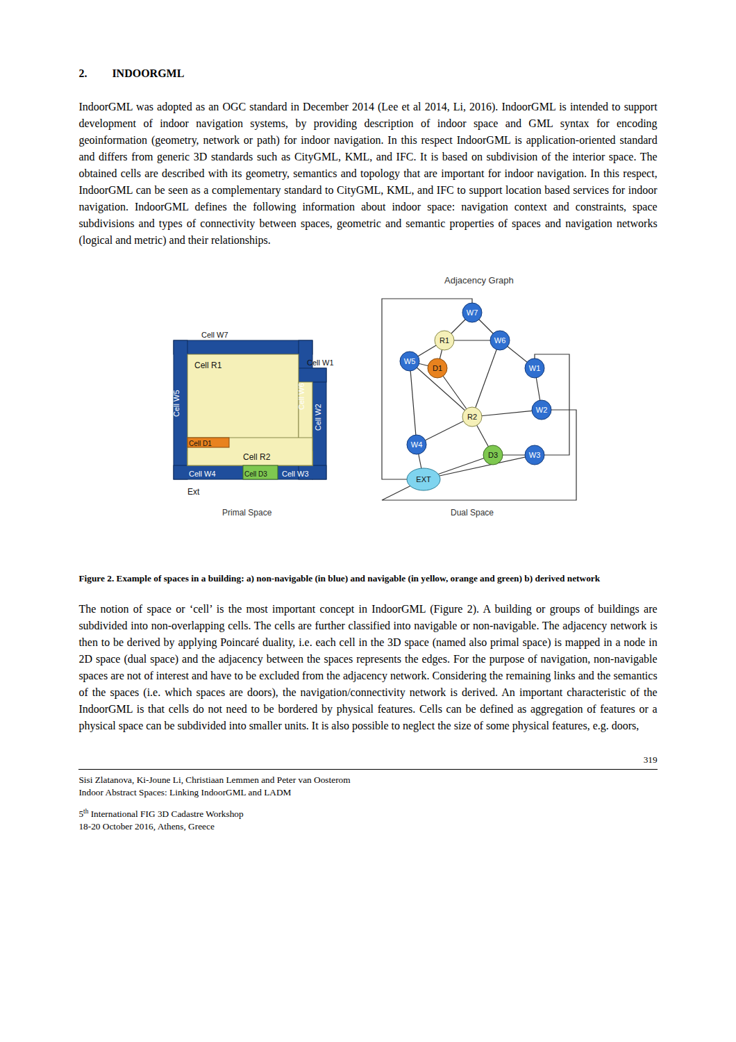2. INDOORGML
IndoorGML was adopted as an OGC standard in December 2014 (Lee et al 2014, Li, 2016). IndoorGML is intended to support development of indoor navigation systems, by providing description of indoor space and GML syntax for encoding geoinformation (geometry, network or path) for indoor navigation. In this respect IndoorGML is application-oriented standard and differs from generic 3D standards such as CityGML, KML, and IFC. It is based on subdivision of the interior space. The obtained cells are described with its geometry, semantics and topology that are important for indoor navigation. In this respect, IndoorGML can be seen as a complementary standard to CityGML, KML, and IFC to support location based services for indoor navigation. IndoorGML defines the following information about indoor space: navigation context and constraints, space subdivisions and types of connectivity between spaces, geometric and semantic properties of spaces and navigation networks (logical and metric) and their relationships.
Example of spaces in a building: primal space and dual space adjacency graph Adjacency Graph Cell W7 Cell R1 Cell W6 Cell W5 Cell W2 Cell W1 Cell D1 Cell R2 Cell W4 Cell D3 Cell W3 Ext Primal Space W7 R1 W6 W5 D1 W1 W2 R2 W4 D3 W3 EXT Dual Space
Figure 2. Example of spaces in a building: a) non-navigable (in blue) and navigable (in yellow, orange and green) b) derived network
The notion of space or ‘cell’ is the most important concept in IndoorGML (Figure 2). A building or groups of buildings are subdivided into non-overlapping cells. The cells are further classified into navigable or non-navigable. The adjacency network is then to be derived by applying Poincaré duality, i.e. each cell in the 3D space (named also primal space) is mapped in a node in 2D space (dual space) and the adjacency between the spaces represents the edges. For the purpose of navigation, non-navigable spaces are not of interest and have to be excluded from the adjacency network. Considering the remaining links and the semantics of the spaces (i.e. which spaces are doors), the navigation/connectivity network is derived. An important characteristic of the IndoorGML is that cells do not need to be bordered by physical features. Cells can be defined as aggregation of features or a physical space can be subdivided into smaller units. It is also possible to neglect the size of some physical features, e.g. doors,
319
Sisi Zlatanova, Ki-Joune Li, Christiaan Lemmen and Peter van Oosterom
Indoor Abstract Spaces: Linking IndoorGML and LADM
5th International FIG 3D Cadastre Workshop
18-20 October 2016, Athens, Greece